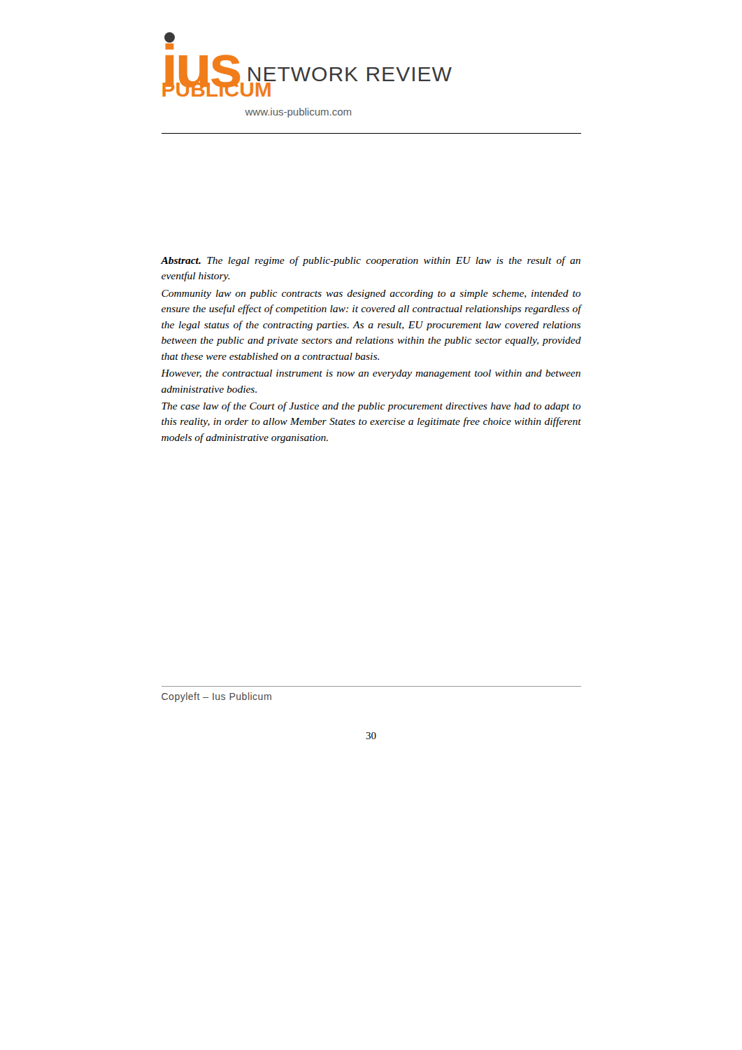ius
NETWORK REVIEW
PUBLICUM
www.ius-publicum.com
Abstract. The legal regime of public-public cooperation within EU law is the result of an eventful history.
Community law on public contracts was designed according to a simple scheme, intended to ensure the useful effect of competition law: it covered all contractual relationships regardless of the legal status of the contracting parties. As a result, EU procurement law covered relations between the public and private sectors and relations within the public sector equally, provided that these were established on a contractual basis.
However, the contractual instrument is now an everyday management tool within and between administrative bodies.
The case law of the Court of Justice and the public procurement directives have had to adapt to this reality, in order to allow Member States to exercise a legitimate free choice within different models of administrative organisation.
Copyleft – Ius Publicum
30